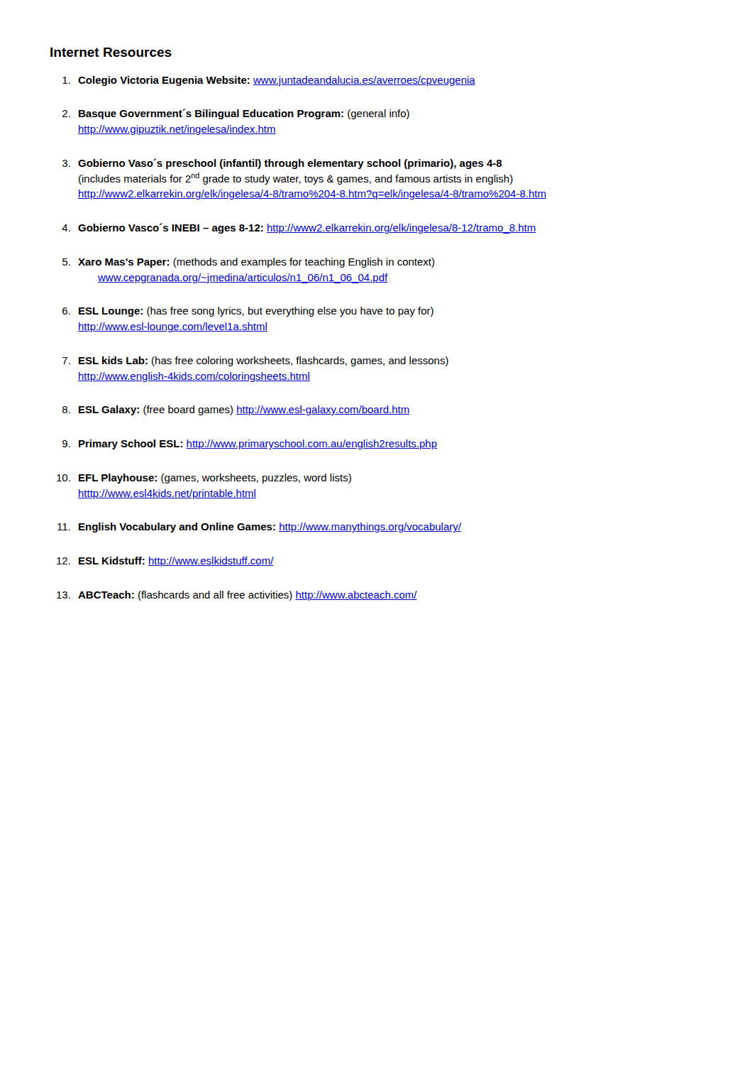Internet Resources
Colegio Victoria Eugenia Website: www.juntadeandalucia.es/averroes/cpveugenia
Basque Government´s Bilingual Education Program: (general info) http://www.gipuztik.net/ingelesa/index.htm
Gobierno Vaso´s preschool (infantil) through elementary school (primario), ages 4-8 (includes materials for 2nd grade to study water, toys & games, and famous artists in english) http://www2.elkarrekin.org/elk/ingelesa/4-8/tramo%204-8.htm?q=elk/ingelesa/4-8/tramo%204-8.htm
Gobierno Vasco´s INEBI – ages 8-12: http://www2.elkarrekin.org/elk/ingelesa/8-12/tramo_8.htm
Xaro Mas's Paper: (methods and examples for teaching English in context) www.cepgranada.org/~jmedina/articulos/n1_06/n1_06_04.pdf
ESL Lounge: (has free song lyrics, but everything else you have to pay for) http://www.esl-lounge.com/level1a.shtml
ESL kids Lab: (has free coloring worksheets, flashcards, games, and lessons) http://www.english-4kids.com/coloringsheets.html
ESL Galaxy: (free board games) http://www.esl-galaxy.com/board.htm
Primary School ESL: http://www.primaryschool.com.au/english2results.php
EFL Playhouse: (games, worksheets, puzzles, word lists) htttp://www.esl4kids.net/printable.html
English Vocabulary and Online Games: http://www.manythings.org/vocabulary/
ESL Kidstuff: http://www.eslkidstuff.com/
ABCTeach: (flashcards and all free activities) http://www.abcteach.com/